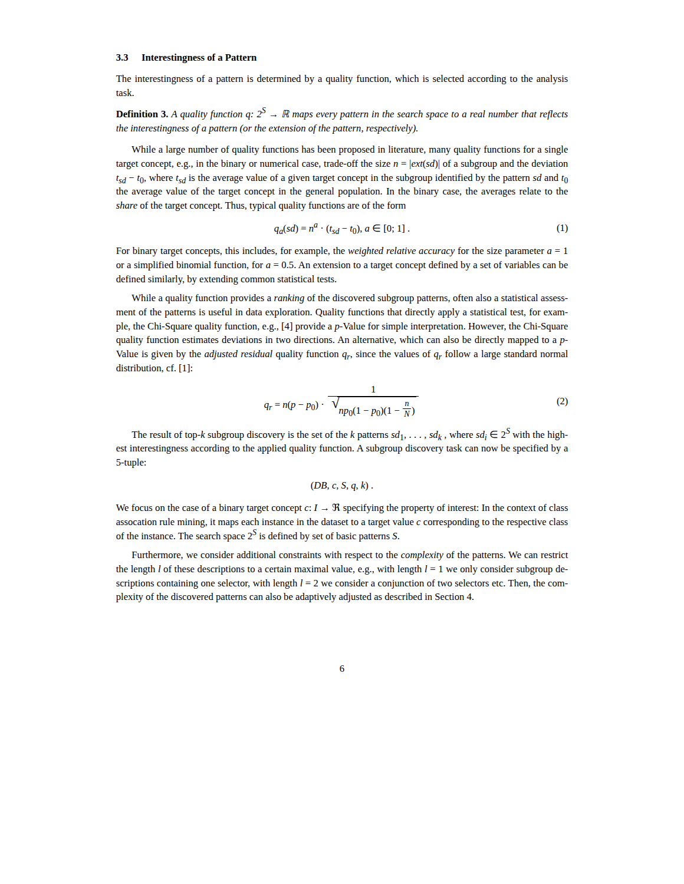3.3 Interestingness of a Pattern
The interestingness of a pattern is determined by a quality function, which is selected according to the analysis task.
Definition 3. A quality function q: 2S → ℝ maps every pattern in the search space to a real number that reflects the interestingness of a pattern (or the extension of the pattern, respectively).
While a large number of quality functions has been proposed in literature, many quality functions for a single target concept, e.g., in the binary or numerical case, trade-off the size n = |ext(sd)| of a subgroup and the deviation tsd − t0, where tsd is the average value of a given target concept in the subgroup identified by the pattern sd and t0 the average value of the target concept in the general population. In the binary case, the averages relate to the share of the target concept. Thus, typical quality functions are of the form
qa(sd) = na · (tsd − t0), a ∈ [0; 1] . (1)
For binary target concepts, this includes, for example, the weighted relative accuracy for the size parameter a = 1 or a simplified binomial function, for a = 0.5. An extension to a target concept defined by a set of variables can be defined similarly, by extending common statistical tests.
While a quality function provides a ranking of the discovered subgroup patterns, often also a statistical assessment of the patterns is useful in data exploration. Quality functions that directly apply a statistical test, for example, the Chi-Square quality function, e.g., [4] provide a p-Value for simple interpretation. However, the Chi-Square quality function estimates deviations in two directions. An alternative, which can also be directly mapped to a p-Value is given by the adjusted residual quality function qr, since the values of qr follow a large standard normal distribution, cf. [1]:
qr = n(p − p0) · 1 np0(1 − p0)(1 − nN) (2)
The result of top-k subgroup discovery is the set of the k patterns sd1, . . . , sdk , where sdi ∈ 2S with the highest interestingness according to the applied quality function. A subgroup discovery task can now be specified by a 5-tuple:
(DB, c, S, q, k) .
We focus on the case of a binary target concept c: I → ℜ specifying the property of interest: In the context of class assocation rule mining, it maps each instance in the dataset to a target value c corresponding to the respective class of the instance. The search space 2S is defined by set of basic patterns S.
Furthermore, we consider additional constraints with respect to the complexity of the patterns. We can restrict the length l of these descriptions to a certain maximal value, e.g., with length l = 1 we only consider subgroup descriptions containing one selector, with length l = 2 we consider a conjunction of two selectors etc. Then, the complexity of the discovered patterns can also be adaptively adjusted as described in Section 4.
6